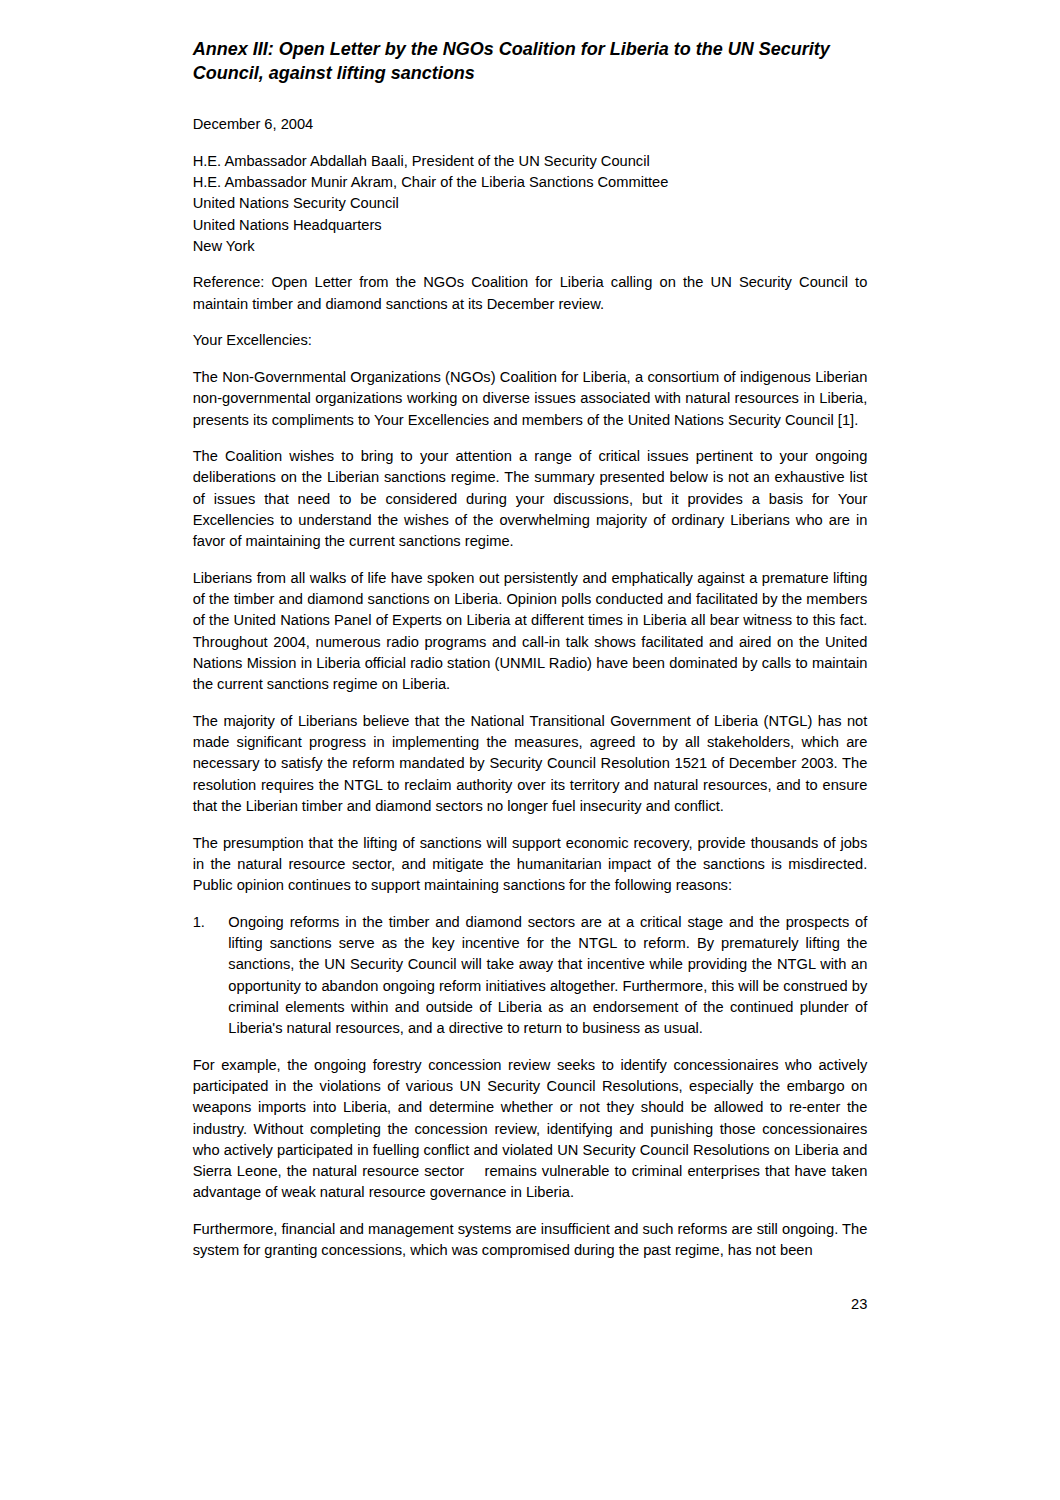Annex III: Open Letter by the NGOs Coalition for Liberia to the UN Security Council, against lifting sanctions
December 6, 2004
H.E. Ambassador Abdallah Baali, President of the UN Security Council
H.E. Ambassador Munir Akram, Chair of the Liberia Sanctions Committee
United Nations Security Council
United Nations Headquarters
New York
Reference: Open Letter from the NGOs Coalition for Liberia calling on the UN Security Council to maintain timber and diamond sanctions at its December review.
Your Excellencies:
The Non-Governmental Organizations (NGOs) Coalition for Liberia, a consortium of indigenous Liberian non-governmental organizations working on diverse issues associated with natural resources in Liberia, presents its compliments to Your Excellencies and members of the United Nations Security Council [1].
The Coalition wishes to bring to your attention a range of critical issues pertinent to your ongoing deliberations on the Liberian sanctions regime. The summary presented below is not an exhaustive list of issues that need to be considered during your discussions, but it provides a basis for Your Excellencies to understand the wishes of the overwhelming majority of ordinary Liberians who are in favor of maintaining the current sanctions regime.
Liberians from all walks of life have spoken out persistently and emphatically against a premature lifting of the timber and diamond sanctions on Liberia. Opinion polls conducted and facilitated by the members of the United Nations Panel of Experts on Liberia at different times in Liberia all bear witness to this fact. Throughout 2004, numerous radio programs and call-in talk shows facilitated and aired on the United Nations Mission in Liberia official radio station (UNMIL Radio) have been dominated by calls to maintain the current sanctions regime on Liberia.
The majority of Liberians believe that the National Transitional Government of Liberia (NTGL) has not made significant progress in implementing the measures, agreed to by all stakeholders, which are necessary to satisfy the reform mandated by Security Council Resolution 1521 of December 2003. The resolution requires the NTGL to reclaim authority over its territory and natural resources, and to ensure that the Liberian timber and diamond sectors no longer fuel insecurity and conflict.
The presumption that the lifting of sanctions will support economic recovery, provide thousands of jobs in the natural resource sector, and mitigate the humanitarian impact of the sanctions is misdirected. Public opinion continues to support maintaining sanctions for the following reasons:
1.
Ongoing reforms in the timber and diamond sectors are at a critical stage and the prospects of lifting sanctions serve as the key incentive for the NTGL to reform. By prematurely lifting the sanctions, the UN Security Council will take away that incentive while providing the NTGL with an opportunity to abandon ongoing reform initiatives altogether. Furthermore, this will be construed by criminal elements within and outside of Liberia as an endorsement of the continued plunder of Liberia's natural resources, and a directive to return to business as usual.
For example, the ongoing forestry concession review seeks to identify concessionaires who actively participated in the violations of various UN Security Council Resolutions, especially the embargo on weapons imports into Liberia, and determine whether or not they should be allowed to re-enter the industry. Without completing the concession review, identifying and punishing those concessionaires who actively participated in fuelling conflict and violated UN Security Council Resolutions on Liberia and Sierra Leone, the natural resource sector remains vulnerable to criminal enterprises that have taken advantage of weak natural resource governance in Liberia.
Furthermore, financial and management systems are insufficient and such reforms are still ongoing. The system for granting concessions, which was compromised during the past regime, has not been
23